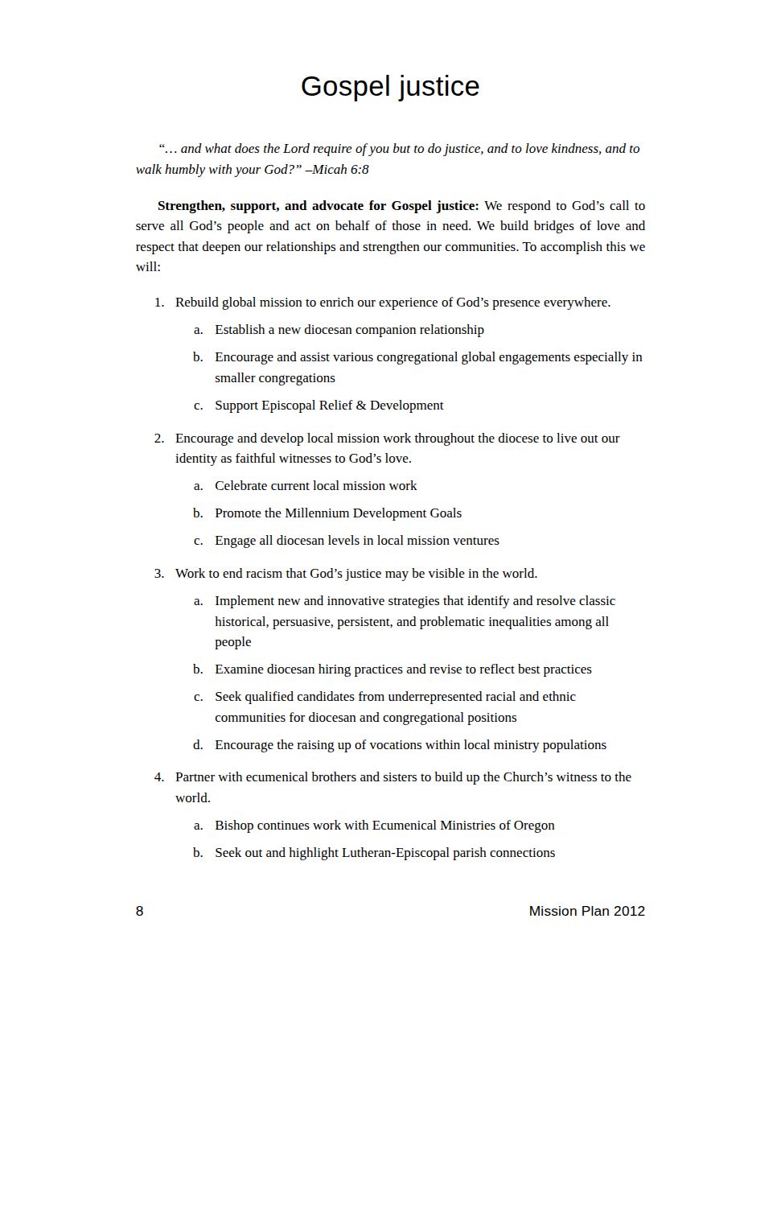Gospel justice
“… and what does the Lord require of you but to do justice, and to love kindness, and to walk humbly with your God?” –Micah 6:8
Strengthen, support, and advocate for Gospel justice: We respond to God’s call to serve all God’s people and act on behalf of those in need. We build bridges of love and respect that deepen our relationships and strengthen our communities. To accomplish this we will:
Rebuild global mission to enrich our experience of God’s presence everywhere.
Establish a new diocesan companion relationship
Encourage and assist various congregational global engagements especially in smaller congregations
Support Episcopal Relief & Development
Encourage and develop local mission work throughout the diocese to live out our identity as faithful witnesses to God’s love.
Celebrate current local mission work
Promote the Millennium Development Goals
Engage all diocesan levels in local mission ventures
Work to end racism that God’s justice may be visible in the world.
Implement new and innovative strategies that identify and resolve classic historical, persuasive, persistent, and problematic inequalities among all people
Examine diocesan hiring practices and revise to reflect best practices
Seek qualified candidates from underrepresented racial and ethnic communities for diocesan and congregational positions
Encourage the raising up of vocations within local ministry populations
Partner with ecumenical brothers and sisters to build up the Church’s witness to the world.
Bishop continues work with Ecumenical Ministries of Oregon
Seek out and highlight Lutheran-Episcopal parish connections
8 Mission Plan 2012